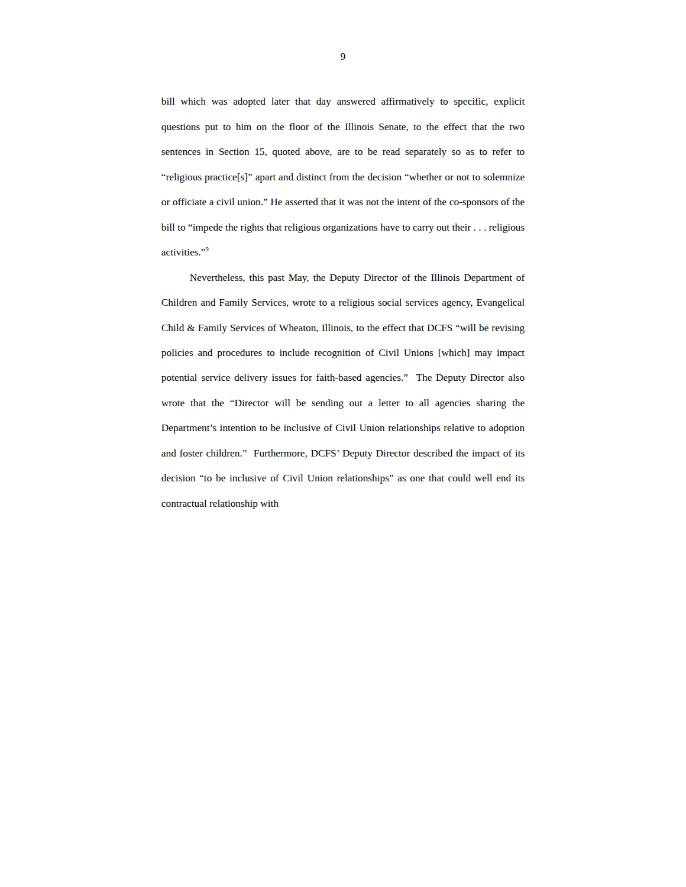9
bill which was adopted later that day answered affirmatively to specific, explicit questions put to him on the floor of the Illinois Senate, to the effect that the two sentences in Section 15, quoted above, are to be read separately so as to refer to “religious practice[s]” apart and distinct from the decision “whether or not to solemnize or officiate a civil union.” He asserted that it was not the intent of the co-sponsors of the bill to “impede the rights that religious organizations have to carry out their . . . religious activities.”9
Nevertheless, this past May, the Deputy Director of the Illinois Department of Children and Family Services, wrote to a religious social services agency, Evangelical Child & Family Services of Wheaton, Illinois, to the effect that DCFS “will be revising policies and procedures to include recognition of Civil Unions [which] may impact potential service delivery issues for faith-based agencies.” The Deputy Director also wrote that the “Director will be sending out a letter to all agencies sharing the Department’s intention to be inclusive of Civil Union relationships relative to adoption and foster children.” Furthermore, DCFS’ Deputy Director described the impact of its decision “to be inclusive of Civil Union relationships” as one that could well end its contractual relationship with